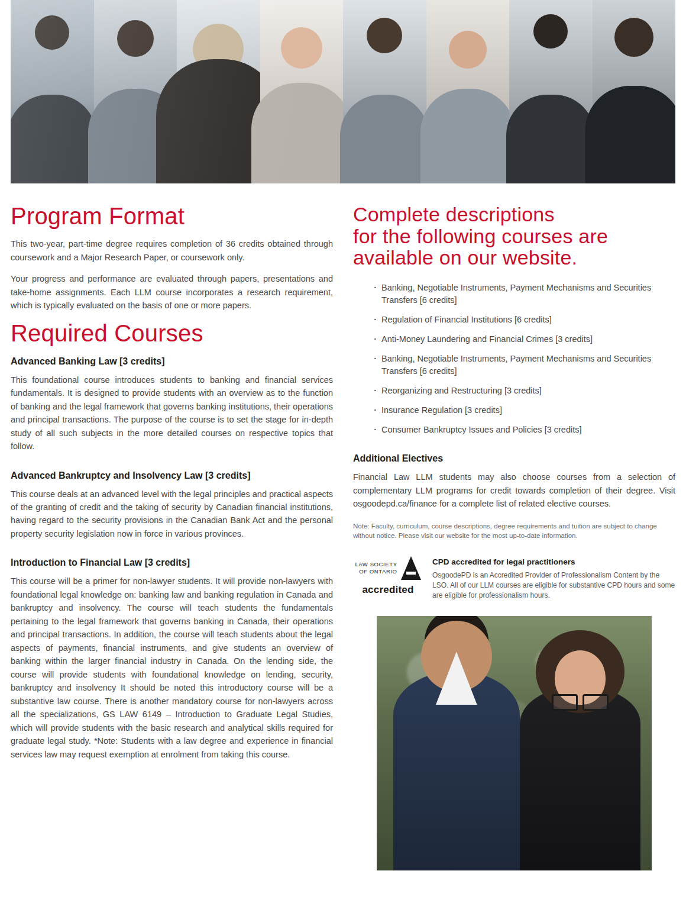Program Format
This two-year, part-time degree requires completion of 36 credits obtained through coursework and a Major Research Paper, or coursework only.
Your progress and performance are evaluated through papers, presentations and take-home assignments. Each LLM course incorporates a research requirement, which is typically evaluated on the basis of one or more papers.
Required Courses
Advanced Banking Law [3 credits]
This foundational course introduces students to banking and financial services fundamentals. It is designed to provide students with an overview as to the function of banking and the legal framework that governs banking institutions, their operations and principal transactions. The purpose of the course is to set the stage for in-depth study of all such subjects in the more detailed courses on respective topics that follow.
Advanced Bankruptcy and Insolvency Law [3 credits]
This course deals at an advanced level with the legal principles and practical aspects of the granting of credit and the taking of security by Canadian financial institutions, having regard to the security provisions in the Canadian Bank Act and the personal property security legislation now in force in various provinces.
Introduction to Financial Law [3 credits]
This course will be a primer for non-lawyer students. It will provide non-lawyers with foundational legal knowledge on: banking law and banking regulation in Canada and bankruptcy and insolvency. The course will teach students the fundamentals pertaining to the legal framework that governs banking in Canada, their operations and principal transactions. In addition, the course will teach students about the legal aspects of payments, financial instruments, and give students an overview of banking within the larger financial industry in Canada. On the lending side, the course will provide students with foundational knowledge on lending, security, bankruptcy and insolvency It should be noted this introductory course will be a substantive law course. There is another mandatory course for non-lawyers across all the specializations, GS LAW 6149 – Introduction to Graduate Legal Studies, which will provide students with the basic research and analytical skills required for graduate legal study. *Note: Students with a law degree and experience in financial services law may request exemption at enrolment from taking this course.
Complete descriptions
for the following courses are
available on our website.
Banking, Negotiable Instruments, Payment Mechanisms and Securities Transfers [6 credits]
Regulation of Financial Institutions [6 credits]
Anti-Money Laundering and Financial Crimes [3 credits]
Banking, Negotiable Instruments, Payment Mechanisms and Securities Transfers [6 credits]
Reorganizing and Restructuring [3 credits]
Insurance Regulation [3 credits]
Consumer Bankruptcy Issues and Policies [3 credits]
Additional Electives
Financial Law LLM students may also choose courses from a selection of complementary LLM programs for credit towards completion of their degree. Visit osgoodepd.ca/finance for a complete list of related elective courses.
Note: Faculty, curriculum, course descriptions, degree requirements and tuition are subject to change without notice. Please visit our website for the most up-to-date information.
Law Society
of Ontario
accredited
CPD accredited for legal practitioners
OsgoodePD is an Accredited Provider of Professionalism Content by the LSO. All of our LLM courses are eligible for substantive CPD hours and some are eligible for professionalism hours.